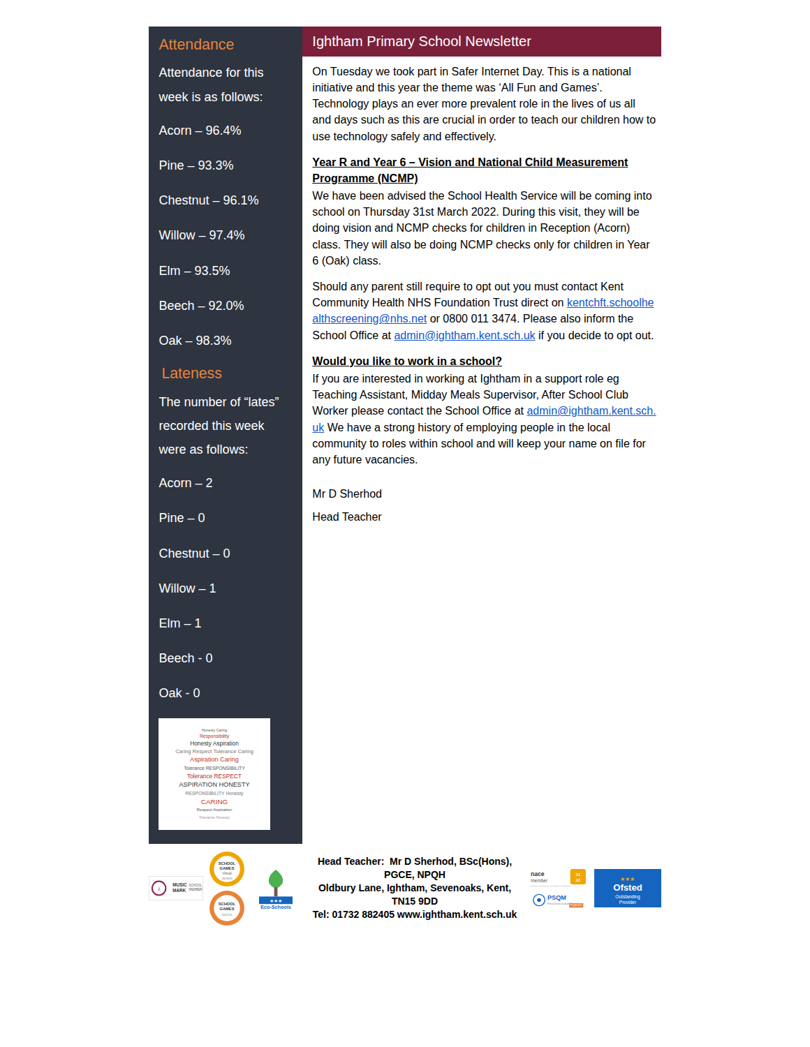Attendance
Attendance for this week is as follows:
Acorn – 96.4%
Pine – 93.3%
Chestnut – 96.1%
Willow – 97.4%
Elm – 93.5%
Beech – 92.0%
Oak – 98.3%
Lateness
The number of “lates” recorded this week were as follows:
Acorn – 2
Pine – 0
Chestnut – 0
Willow – 1
Elm – 1
Beech - 0
Oak - 0
Ightham Primary School Newsletter
On Tuesday we took part in Safer Internet Day. This is a national initiative and this year the theme was ‘All Fun and Games’. Technology plays an ever more prevalent role in the lives of us all and days such as this are crucial in order to teach our children how to use technology safely and effectively.
Year R and Year 6 – Vision and National Child Measurement Programme (NCMP)
We have been advised the School Health Service will be coming into school on Thursday 31st March 2022. During this visit, they will be doing vision and NCMP checks for children in Reception (Acorn) class. They will also be doing NCMP checks only for children in Year 6 (Oak) class.
Should any parent still require to opt out you must contact Kent Community Health NHS Foundation Trust direct on kentchft.schoolhealthscreening@nhs.net or 0800 011 3474. Please also inform the School Office at admin@ightham.kent.sch.uk if you decide to opt out.
Would you like to work in a school?
If you are interested in working at Ightham in a support role eg Teaching Assistant, Midday Meals Supervisor, After School Club Worker please contact the School Office at admin@ightham.kent.sch.uk We have a strong history of employing people in the local community to roles within school and will keep your name on file for any future vacancies.
Mr D Sherhod
Head Teacher
Head Teacher: Mr D Sherhod, BSc(Hons), PGCE, NPQH
Oldbury Lane, Ightham, Sevenoaks, Kent, TN15 9DD
Tel: 01732 882405 www.ightham.kent.sch.uk